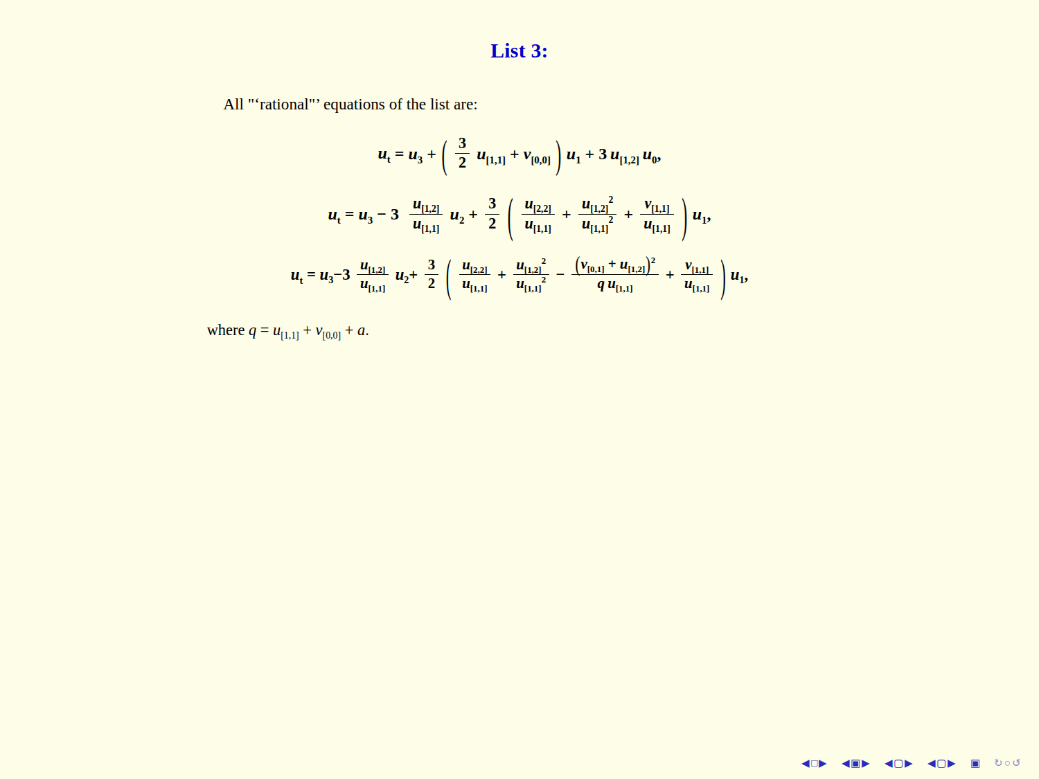List 3:
All "‘rational"’ equations of the list are:
ut = u3 + ( 32 u[1,1] + v[0,0] ) u1 + 3 u[1,2] u0,
ut = u3 − 3  u[1,2] u[1,1] u2 + 32 ( u[2,2] u[1,1] + u[1,2]2 u[1,1]2 + v[1,1] u[1,1] ) u1,
ut = u3−3 u[1,2] u[1,1] u2+ 32 ( u[2,2] u[1,1] + u[1,2]2 u[1,1]2 − (v[0,1] + u[1,2])2 q u[1,1] + v[1,1] u[1,1] ) u1,
where q = u[1,1] + v[0,0] + a.
◀□▶ ◀▣▶ ◀▢▶ ◀▢▶ ▣ ↻○↺